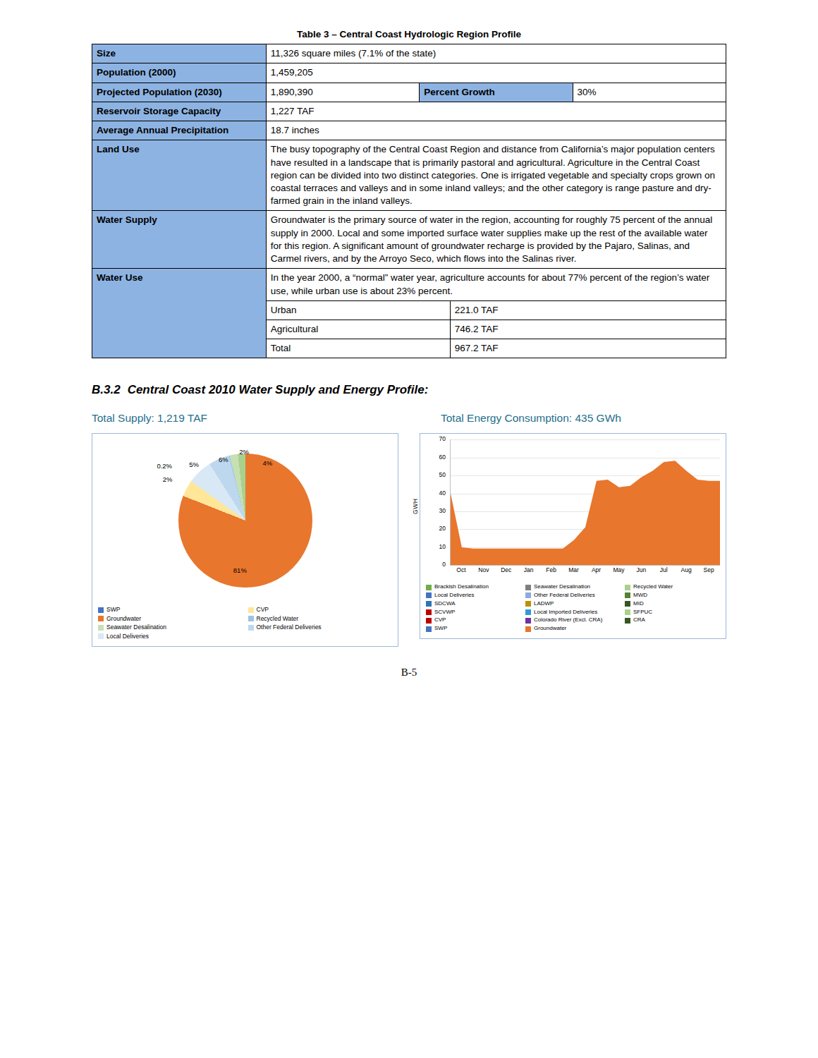Table 3 – Central Coast Hydrologic Region Profile
| Size | 11,326 square miles (7.1% of the state) |
| Population (2000) | 1,459,205 |
| Projected Population (2030) | 1,890,390 | Percent Growth | 30% |
| Reservoir Storage Capacity | 1,227 TAF |
| Average Annual Precipitation | 18.7 inches |
| Land Use | The busy topography of the Central Coast Region and distance from California’s major population centers have resulted in a landscape that is primarily pastoral and agricultural. Agriculture in the Central Coast region can be divided into two distinct categories. One is irrigated vegetable and specialty crops grown on coastal terraces and valleys and in some inland valleys; and the other category is range pasture and dry-farmed grain in the inland valleys. |
| Water Supply | Groundwater is the primary source of water in the region, accounting for roughly 75 percent of the annual supply in 2000. Local and some imported surface water supplies make up the rest of the available water for this region. A significant amount of groundwater recharge is provided by the Pajaro, Salinas, and Carmel rivers, and by the Arroyo Seco, which flows into the Salinas river. |
| Water Use | In the year 2000, a “normal” water year, agriculture accounts for about 77% percent of the region’s water use, while urban use is about 23% percent. / Urban / 221.0 TAF / / Agricultural / 746.2 TAF / / Total / 967.2 TAF / |
B.3.2 Central Coast 2010 Water Supply and Energy Profile:
Total Supply: 1,219 TAF
81%
2%
0.2%
5%
6%
2%
4%
SWP
CVP
Groundwater
Recycled Water
Seawater Desalination
Other Federal Deliveries
Local Deliveries
Total Energy Consumption: 435 GWh
70
60
50
40
30
20
10
0
GWH
Oct Nov Dec Jan Feb Mar Apr May Jun Jul Aug Sep
Brackish Desalination
Seawater Desalination
Recycled Water
Local Deliveries
Other Federal Deliveries
MWD
SDCWA
LADWP
MID
SCVWP
Local Imported Deliveries
SFPUC
CVP
Colorado River (Excl. CRA)
CRA
SWP
Groundwater
B-5